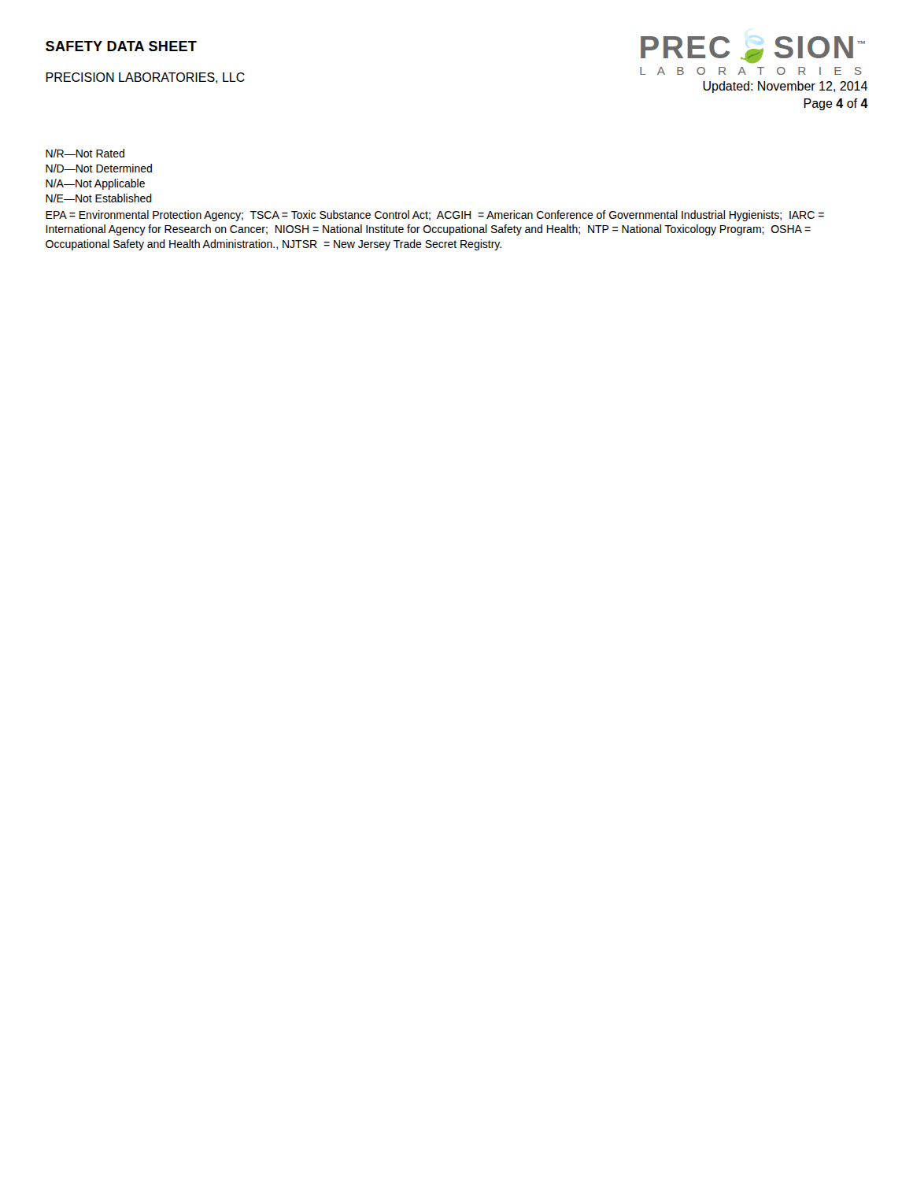PREC🍃SION™
L A B O R A T O R I E S
SAFETY DATA SHEET
PRECISION LABORATORIES, LLC
Updated: November 12, 2014 Page 4 of 4
N/R—Not Rated
N/D—Not Determined
N/A—Not Applicable
N/E—Not Established
EPA = Environmental Protection Agency; TSCA = Toxic Substance Control Act; ACGIH = American Conference of Governmental Industrial Hygienists; IARC = International Agency for Research on Cancer; NIOSH = National Institute for Occupational Safety and Health; NTP = National Toxicology Program; OSHA = Occupational Safety and Health Administration., NJTSR = New Jersey Trade Secret Registry.